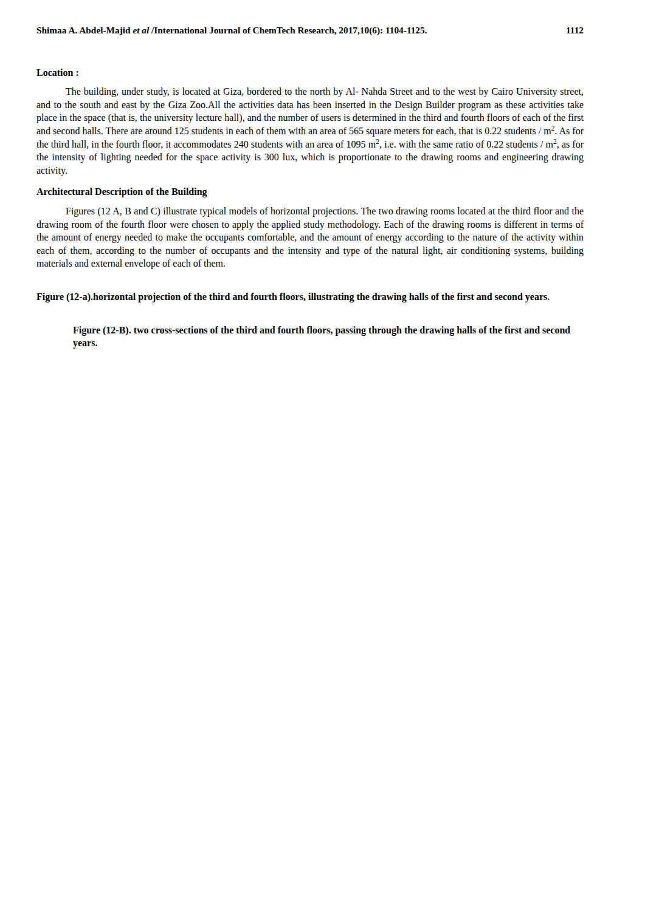Shimaa A. Abdel-Majid et al /International Journal of ChemTech Research, 2017,10(6): 1104-1125.
1112
Location :
The building, under study, is located at Giza, bordered to the north by Al- Nahda Street and to the west by Cairo University street, and to the south and east by the Giza Zoo.All the activities data has been inserted in the Design Builder program as these activities take place in the space (that is, the university lecture hall), and the number of users is determined in the third and fourth floors of each of the first and second halls. There are around 125 students in each of them with an area of 565 square meters for each, that is 0.22 students / m2. As for the third hall, in the fourth floor, it accommodates 240 students with an area of 1095 m2, i.e. with the same ratio of 0.22 students / m2, as for the intensity of lighting needed for the space activity is 300 lux, which is proportionate to the drawing rooms and engineering drawing activity.
Architectural Description of the Building
Figures (12 A, B and C) illustrate typical models of horizontal projections. The two drawing rooms located at the third floor and the drawing room of the fourth floor were chosen to apply the applied study methodology. Each of the drawing rooms is different in terms of the amount of energy needed to make the occupants comfortable, and the amount of energy according to the nature of the activity within each of them, according to the number of occupants and the intensity and type of the natural light, air conditioning systems, building materials and external envelope of each of them.
Figure (12-a).horizontal projection of the third and fourth floors, illustrating the drawing halls of the first and second years.
Figure (12-B). two cross-sections of the third and fourth floors, passing through the drawing halls of the first and second years.